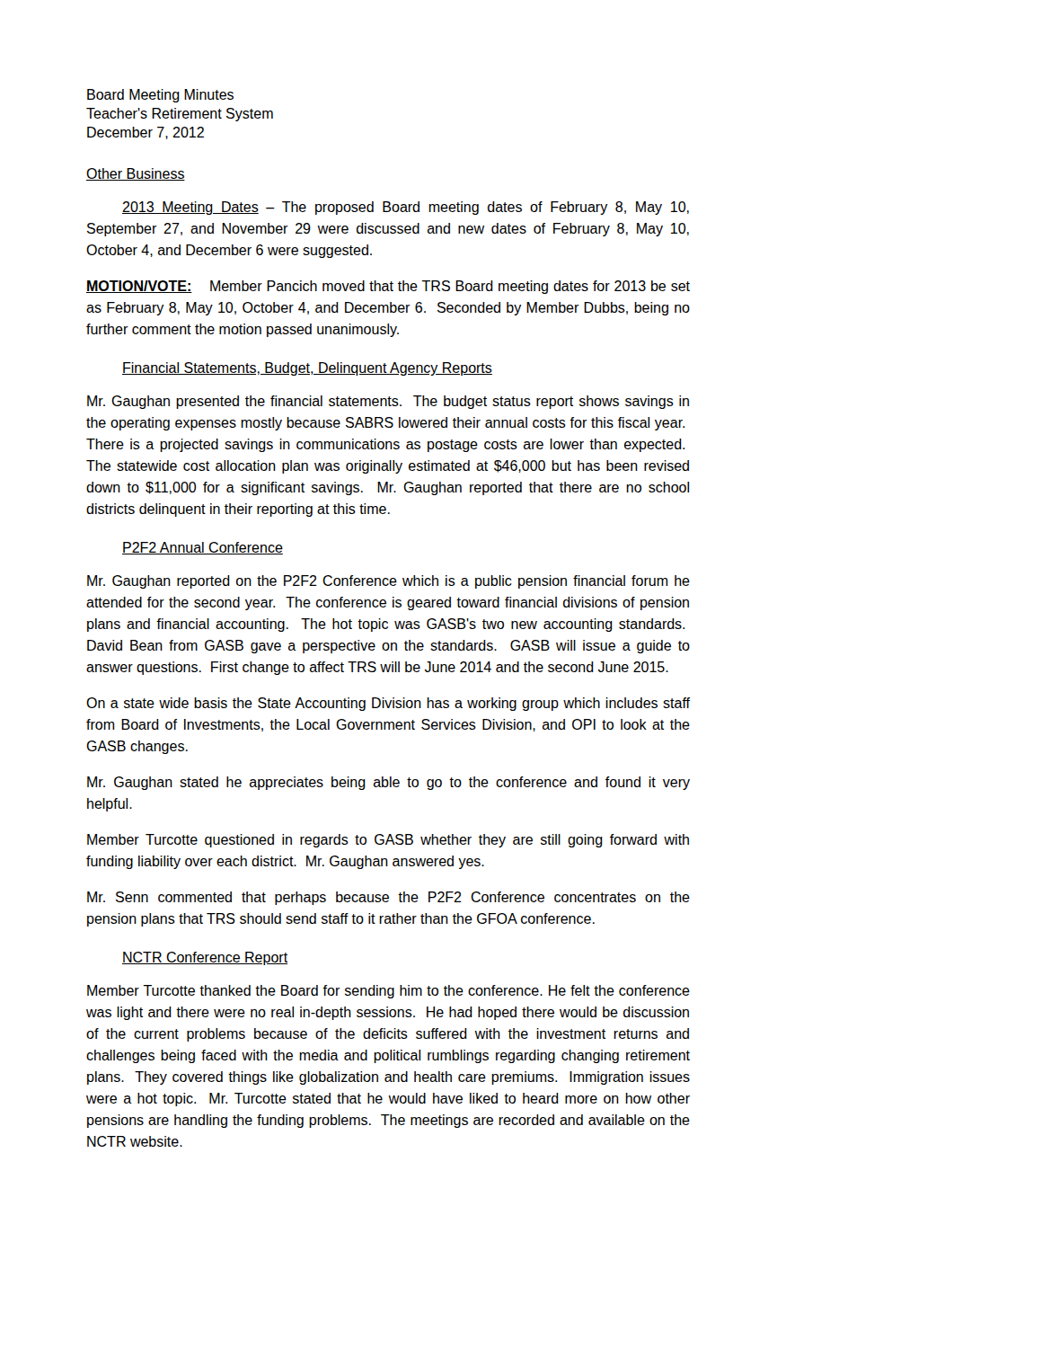Board Meeting Minutes
Teacher's Retirement System
December 7, 2012
Other Business
2013 Meeting Dates – The proposed Board meeting dates of February 8, May 10, September 27, and November 29 were discussed and new dates of February 8, May 10, October 4, and December 6 were suggested.
MOTION/VOTE: Member Pancich moved that the TRS Board meeting dates for 2013 be set as February 8, May 10, October 4, and December 6. Seconded by Member Dubbs, being no further comment the motion passed unanimously.
Financial Statements, Budget, Delinquent Agency Reports
Mr. Gaughan presented the financial statements. The budget status report shows savings in the operating expenses mostly because SABRS lowered their annual costs for this fiscal year. There is a projected savings in communications as postage costs are lower than expected. The statewide cost allocation plan was originally estimated at $46,000 but has been revised down to $11,000 for a significant savings. Mr. Gaughan reported that there are no school districts delinquent in their reporting at this time.
P2F2 Annual Conference
Mr. Gaughan reported on the P2F2 Conference which is a public pension financial forum he attended for the second year. The conference is geared toward financial divisions of pension plans and financial accounting. The hot topic was GASB's two new accounting standards. David Bean from GASB gave a perspective on the standards. GASB will issue a guide to answer questions. First change to affect TRS will be June 2014 and the second June 2015.
On a state wide basis the State Accounting Division has a working group which includes staff from Board of Investments, the Local Government Services Division, and OPI to look at the GASB changes.
Mr. Gaughan stated he appreciates being able to go to the conference and found it very helpful.
Member Turcotte questioned in regards to GASB whether they are still going forward with funding liability over each district. Mr. Gaughan answered yes.
Mr. Senn commented that perhaps because the P2F2 Conference concentrates on the pension plans that TRS should send staff to it rather than the GFOA conference.
NCTR Conference Report
Member Turcotte thanked the Board for sending him to the conference. He felt the conference was light and there were no real in-depth sessions. He had hoped there would be discussion of the current problems because of the deficits suffered with the investment returns and challenges being faced with the media and political rumblings regarding changing retirement plans. They covered things like globalization and health care premiums. Immigration issues were a hot topic. Mr. Turcotte stated that he would have liked to heard more on how other pensions are handling the funding problems. The meetings are recorded and available on the NCTR website.